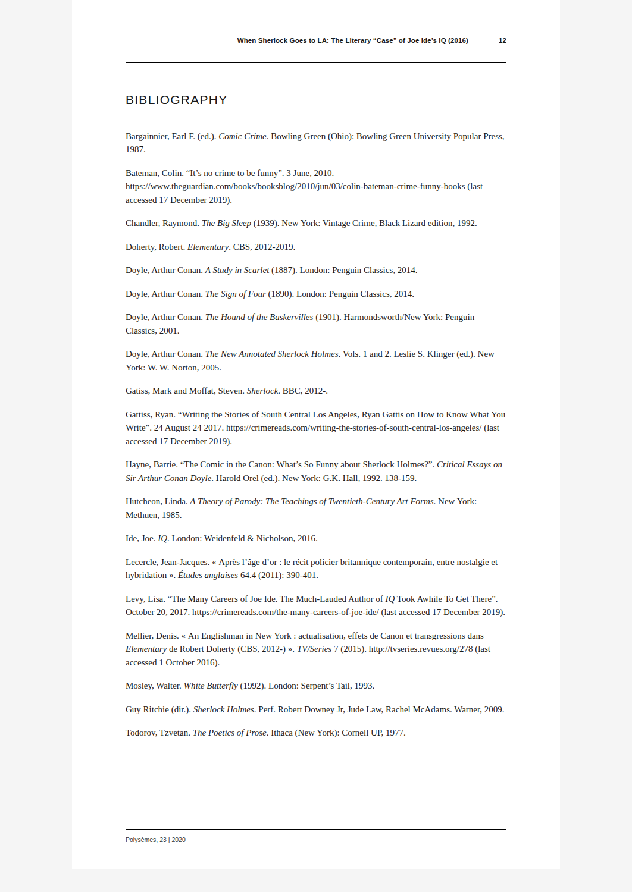When Sherlock Goes to LA: The Literary “Case” of Joe Ide’s IQ (2016) 12
BIBLIOGRAPHY
Bargainnier, Earl F. (ed.). Comic Crime. Bowling Green (Ohio): Bowling Green University Popular Press, 1987.
Bateman, Colin. “It’s no crime to be funny”. 3 June, 2010. https://www.theguardian.com/books/booksblog/2010/jun/03/colin-bateman-crime-funny-books (last accessed 17 December 2019).
Chandler, Raymond. The Big Sleep (1939). New York: Vintage Crime, Black Lizard edition, 1992.
Doherty, Robert. Elementary. CBS, 2012-2019.
Doyle, Arthur Conan. A Study in Scarlet (1887). London: Penguin Classics, 2014.
Doyle, Arthur Conan. The Sign of Four (1890). London: Penguin Classics, 2014.
Doyle, Arthur Conan. The Hound of the Baskervilles (1901). Harmondsworth/New York: Penguin Classics, 2001.
Doyle, Arthur Conan. The New Annotated Sherlock Holmes. Vols. 1 and 2. Leslie S. Klinger (ed.). New York: W. W. Norton, 2005.
Gatiss, Mark and Moffat, Steven. Sherlock. BBC, 2012-.
Gattiss, Ryan. “Writing the Stories of South Central Los Angeles, Ryan Gattis on How to Know What You Write”. 24 August 24 2017. https://crimereads.com/writing-the-stories-of-south-central-los-angeles/ (last accessed 17 December 2019).
Hayne, Barrie. “The Comic in the Canon: What’s So Funny about Sherlock Holmes?”. Critical Essays on Sir Arthur Conan Doyle. Harold Orel (ed.). New York: G.K. Hall, 1992. 138-159.
Hutcheon, Linda. A Theory of Parody: The Teachings of Twentieth-Century Art Forms. New York: Methuen, 1985.
Ide, Joe. IQ. London: Weidenfeld & Nicholson, 2016.
Lecercle, Jean-Jacques. « Après l’âge d’or : le récit policier britannique contemporain, entre nostalgie et hybridation ». Études anglaises 64.4 (2011): 390-401.
Levy, Lisa. “The Many Careers of Joe Ide. The Much-Lauded Author of IQ Took Awhile To Get There”. October 20, 2017. https://crimereads.com/the-many-careers-of-joe-ide/ (last accessed 17 December 2019).
Mellier, Denis. « An Englishman in New York : actualisation, effets de Canon et transgressions dans Elementary de Robert Doherty (CBS, 2012-) ». TV/Series 7 (2015). http://tvseries.revues.org/278 (last accessed 1 October 2016).
Mosley, Walter. White Butterfly (1992). London: Serpent’s Tail, 1993.
Guy Ritchie (dir.). Sherlock Holmes. Perf. Robert Downey Jr, Jude Law, Rachel McAdams. Warner, 2009.
Todorov, Tzvetan. The Poetics of Prose. Ithaca (New York): Cornell UP, 1977.
Polysèmes, 23 | 2020